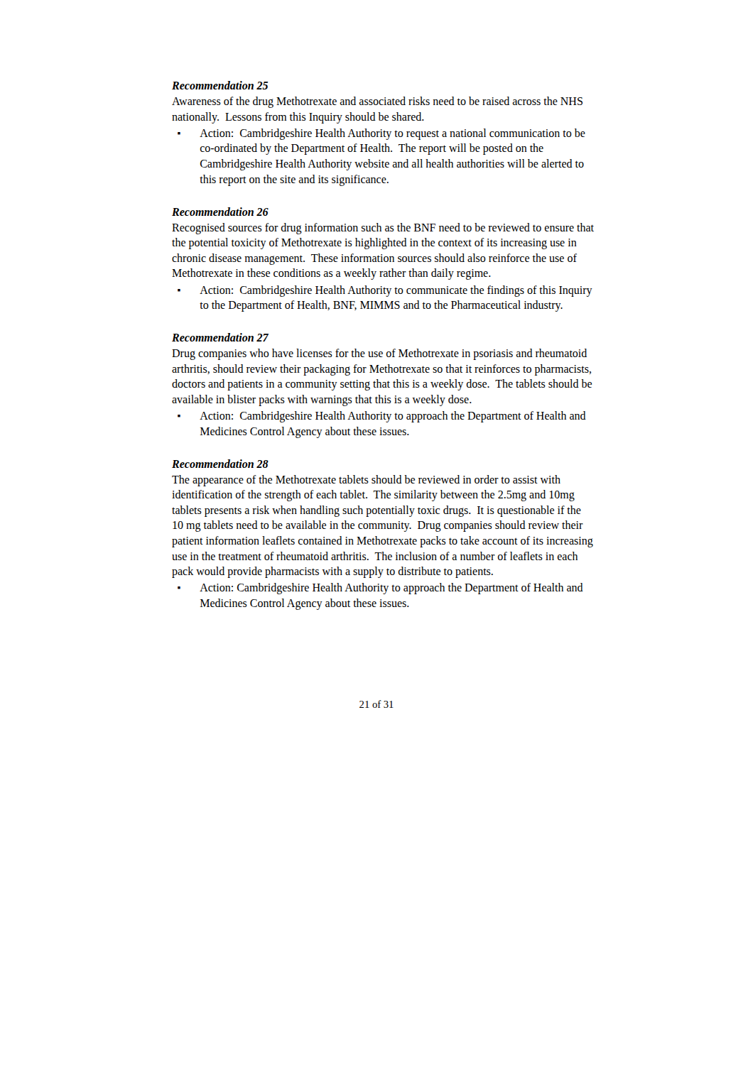Recommendation 25
Awareness of the drug Methotrexate and associated risks need to be raised across the NHS nationally. Lessons from this Inquiry should be shared.
Action: Cambridgeshire Health Authority to request a national communication to be co-ordinated by the Department of Health. The report will be posted on the Cambridgeshire Health Authority website and all health authorities will be alerted to this report on the site and its significance.
Recommendation 26
Recognised sources for drug information such as the BNF need to be reviewed to ensure that the potential toxicity of Methotrexate is highlighted in the context of its increasing use in chronic disease management. These information sources should also reinforce the use of Methotrexate in these conditions as a weekly rather than daily regime.
Action: Cambridgeshire Health Authority to communicate the findings of this Inquiry to the Department of Health, BNF, MIMMS and to the Pharmaceutical industry.
Recommendation 27
Drug companies who have licenses for the use of Methotrexate in psoriasis and rheumatoid arthritis, should review their packaging for Methotrexate so that it reinforces to pharmacists, doctors and patients in a community setting that this is a weekly dose. The tablets should be available in blister packs with warnings that this is a weekly dose.
Action: Cambridgeshire Health Authority to approach the Department of Health and Medicines Control Agency about these issues.
Recommendation 28
The appearance of the Methotrexate tablets should be reviewed in order to assist with identification of the strength of each tablet. The similarity between the 2.5mg and 10mg tablets presents a risk when handling such potentially toxic drugs. It is questionable if the 10 mg tablets need to be available in the community. Drug companies should review their patient information leaflets contained in Methotrexate packs to take account of its increasing use in the treatment of rheumatoid arthritis. The inclusion of a number of leaflets in each pack would provide pharmacists with a supply to distribute to patients.
Action: Cambridgeshire Health Authority to approach the Department of Health and Medicines Control Agency about these issues.
21 of 31